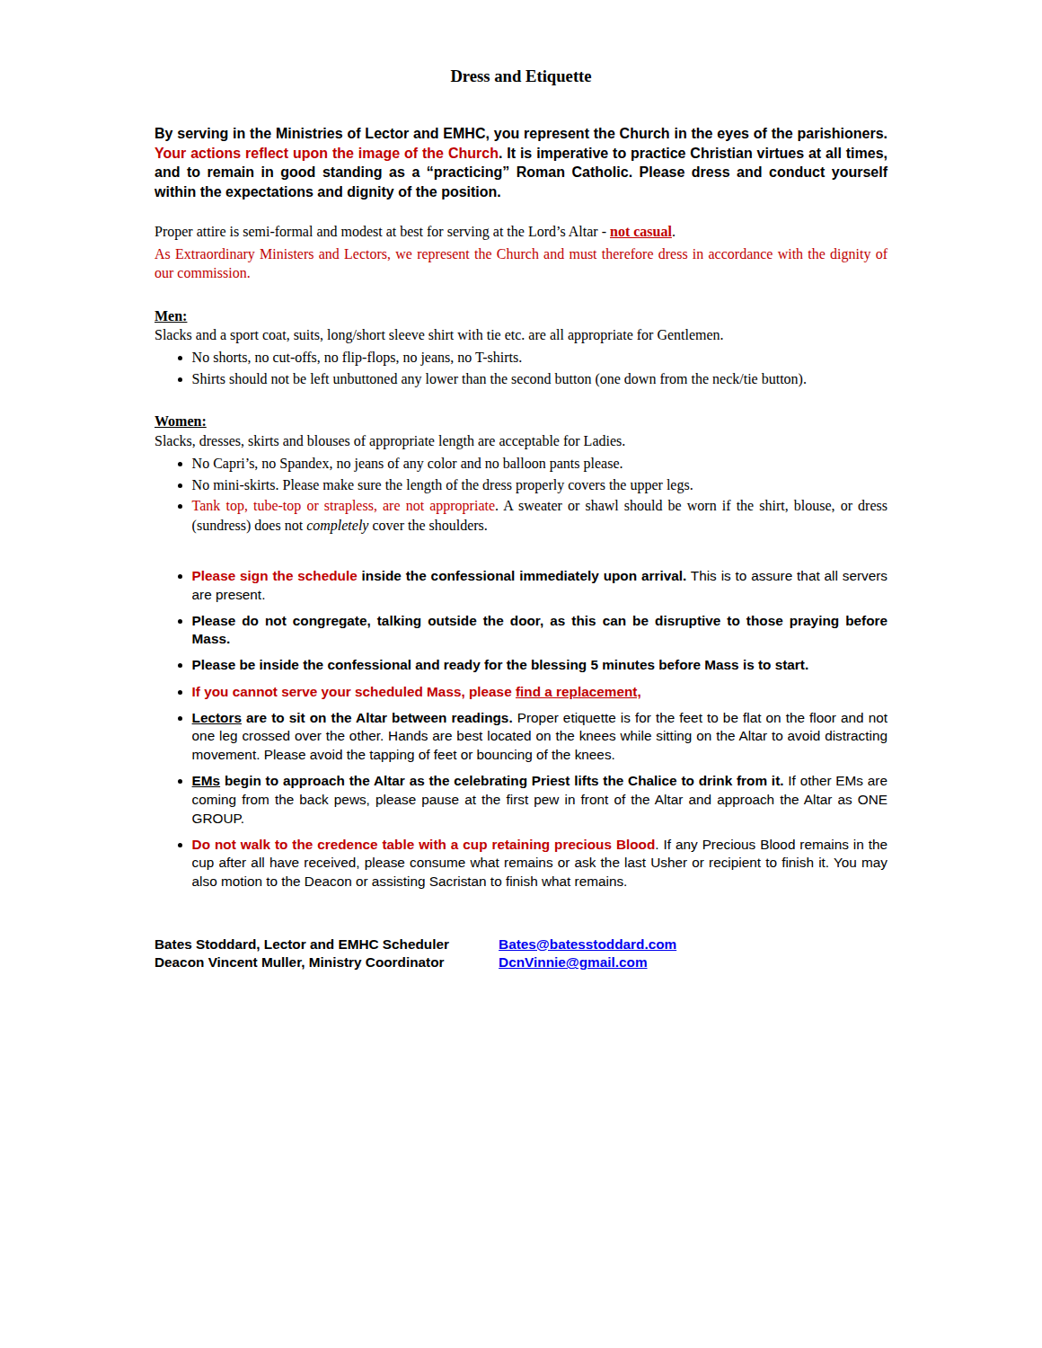Dress and Etiquette
By serving in the Ministries of Lector and EMHC, you represent the Church in the eyes of the parishioners. Your actions reflect upon the image of the Church. It is imperative to practice Christian virtues at all times, and to remain in good standing as a “practicing” Roman Catholic. Please dress and conduct yourself within the expectations and dignity of the position.
Proper attire is semi-formal and modest at best for serving at the Lord’s Altar - not casual.
As Extraordinary Ministers and Lectors, we represent the Church and must therefore dress in accordance with the dignity of our commission.
Men:
Slacks and a sport coat, suits, long/short sleeve shirt with tie etc. are all appropriate for Gentlemen.
No shorts, no cut-offs, no flip-flops, no jeans, no T-shirts.
Shirts should not be left unbuttoned any lower than the second button (one down from the neck/tie button).
Women:
Slacks, dresses, skirts and blouses of appropriate length are acceptable for Ladies.
No Capri’s, no Spandex, no jeans of any color and no balloon pants please.
No mini-skirts. Please make sure the length of the dress properly covers the upper legs.
Tank top, tube-top or strapless, are not appropriate. A sweater or shawl should be worn if the shirt, blouse, or dress (sundress) does not completely cover the shoulders.
Please sign the schedule inside the confessional immediately upon arrival. This is to assure that all servers are present.
Please do not congregate, talking outside the door, as this can be disruptive to those praying before Mass.
Please be inside the confessional and ready for the blessing 5 minutes before Mass is to start.
If you cannot serve your scheduled Mass, please find a replacement,
Lectors are to sit on the Altar between readings. Proper etiquette is for the feet to be flat on the floor and not one leg crossed over the other. Hands are best located on the knees while sitting on the Altar to avoid distracting movement. Please avoid the tapping of feet or bouncing of the knees.
EMs begin to approach the Altar as the celebrating Priest lifts the Chalice to drink from it. If other EMs are coming from the back pews, please pause at the first pew in front of the Altar and approach the Altar as ONE GROUP.
Do not walk to the credence table with a cup retaining precious Blood. If any Precious Blood remains in the cup after all have received, please consume what remains or ask the last Usher or recipient to finish it. You may also motion to the Deacon or assisting Sacristan to finish what remains.
| Bates Stoddard, Lector and EMHC Scheduler | Bates@batesstoddard.com |
| Deacon Vincent Muller, Ministry Coordinator | DcnVinnie@gmail.com |